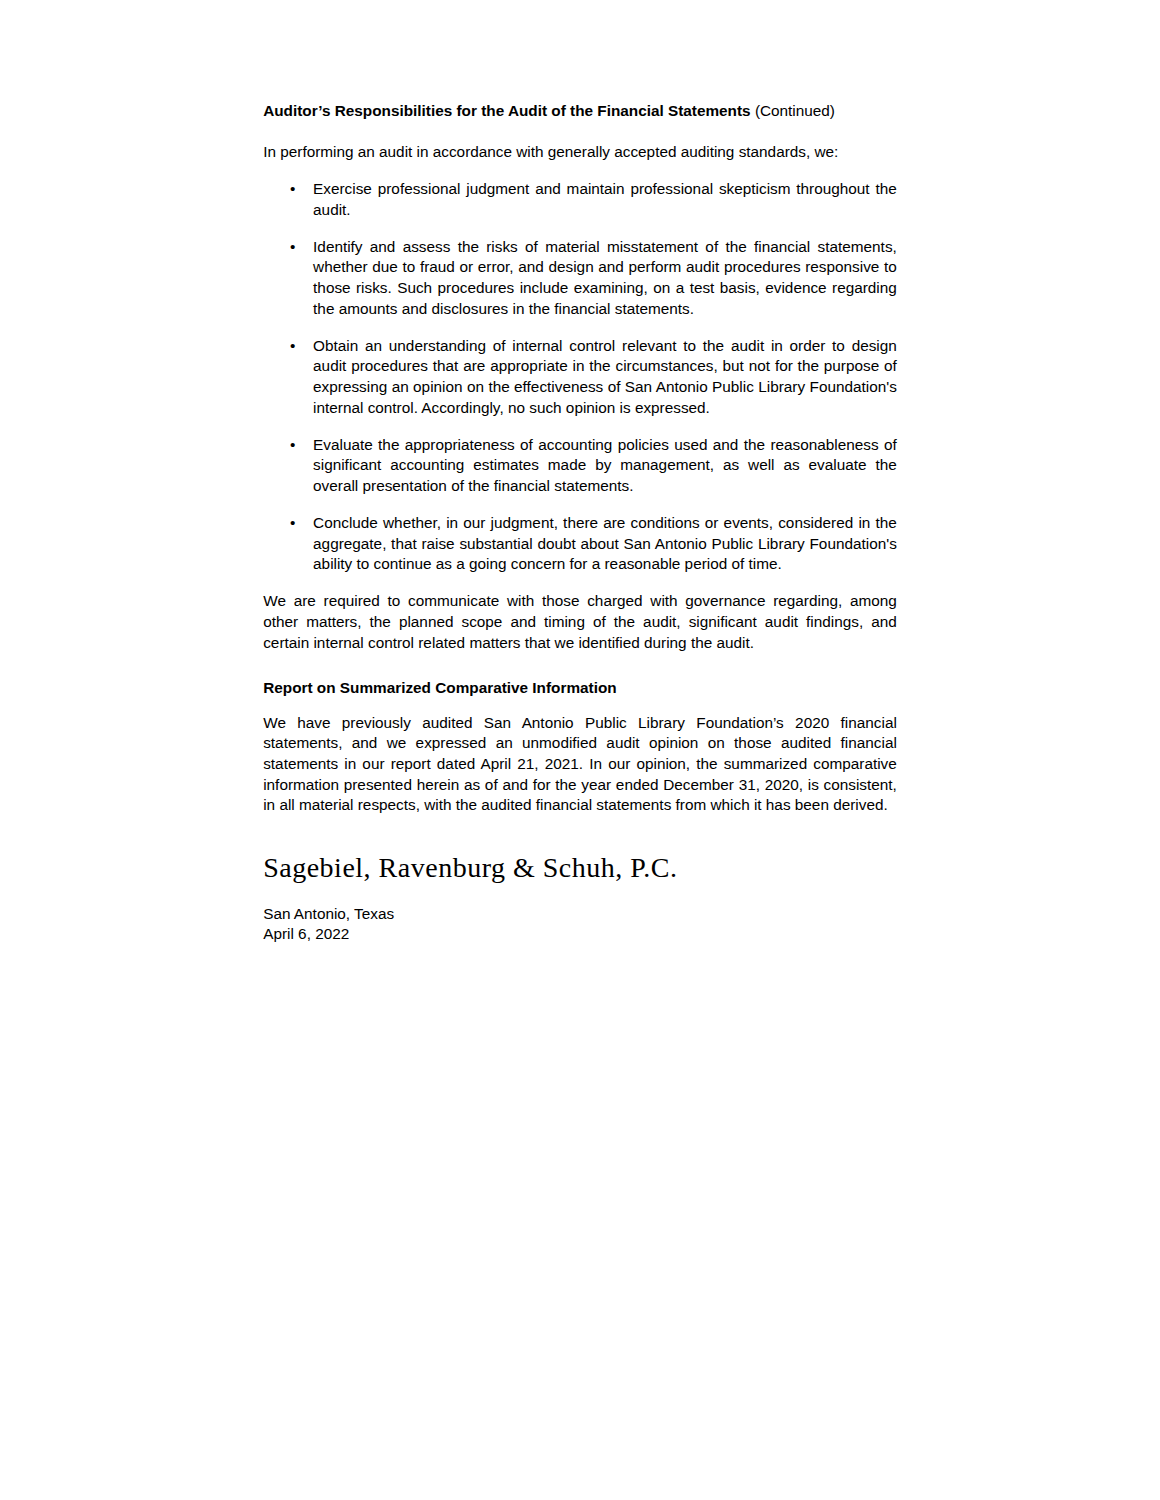Auditor’s Responsibilities for the Audit of the Financial Statements (Continued)
In performing an audit in accordance with generally accepted auditing standards, we:
Exercise professional judgment and maintain professional skepticism throughout the audit.
Identify and assess the risks of material misstatement of the financial statements, whether due to fraud or error, and design and perform audit procedures responsive to those risks. Such procedures include examining, on a test basis, evidence regarding the amounts and disclosures in the financial statements.
Obtain an understanding of internal control relevant to the audit in order to design audit procedures that are appropriate in the circumstances, but not for the purpose of expressing an opinion on the effectiveness of San Antonio Public Library Foundation's internal control. Accordingly, no such opinion is expressed.
Evaluate the appropriateness of accounting policies used and the reasonableness of significant accounting estimates made by management, as well as evaluate the overall presentation of the financial statements.
Conclude whether, in our judgment, there are conditions or events, considered in the aggregate, that raise substantial doubt about San Antonio Public Library Foundation's ability to continue as a going concern for a reasonable period of time.
We are required to communicate with those charged with governance regarding, among other matters, the planned scope and timing of the audit, significant audit findings, and certain internal control related matters that we identified during the audit.
Report on Summarized Comparative Information
We have previously audited San Antonio Public Library Foundation’s 2020 financial statements, and we expressed an unmodified audit opinion on those audited financial statements in our report dated April 21, 2021. In our opinion, the summarized comparative information presented herein as of and for the year ended December 31, 2020, is consistent, in all material respects, with the audited financial statements from which it has been derived.
Sagebiel, Ravenburg & Schuh, P.C.
San Antonio, Texas April 6, 2022